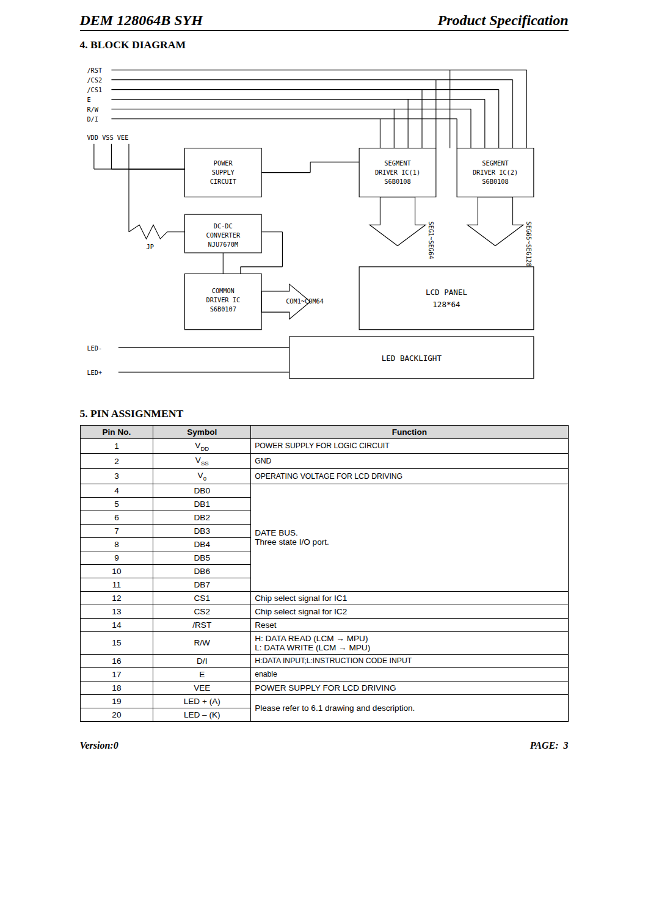DEM 128064B SYH Product Specification
4. BLOCK DIAGRAM
/RST /CS2 /CS1 E R/W D/I VDD VSS VEE POWER SUPPLY CIRCUIT DC-DC CONVERTER NJU7670M JP SEGMENT DRIVER IC(1) S6B0108 SEGMENT DRIVER IC(2) S6B0108 SEG1~SEG64 SEG65~SEG128 COMMON DRIVER IC S6B0107 COM1~COM64 LCD PANEL 128*64 LED- LED+ LED BACKLIGHT
5. PIN ASSIGNMENT
| Pin No. | Symbol | Function |
| --- | --- | --- |
| 1 | V DD | POWER SUPPLY FOR LOGIC CIRCUIT |
| 2 | V SS | GND |
| 3 | V 0 | OPERATING VOLTAGE FOR LCD DRIVING |
| 4 | DB0 | DATE BUS. Three state I/O port. |
| 5 | DB1 |
| 6 | DB2 |
| 7 | DB3 |
| 8 | DB4 |
| 9 | DB5 |
| 10 | DB6 |
| 11 | DB7 |
| 12 | CS1 | Chip select signal for IC1 |
| 13 | CS2 | Chip select signal for IC2 |
| 14 | /RST | Reset |
| 15 | R/W | H: DATA READ (LCM → MPU) L: DATA WRITE (LCM → MPU) |
| 16 | D/I | H:DATA INPUT;L:INSTRUCTION CODE INPUT |
| 17 | E | enable |
| 18 | VEE | POWER SUPPLY FOR LCD DRIVING |
| 19 | LED + (A) | Please refer to 6.1 drawing and description. |
| 20 | LED – (K) |
Version:0 PAGE: 3